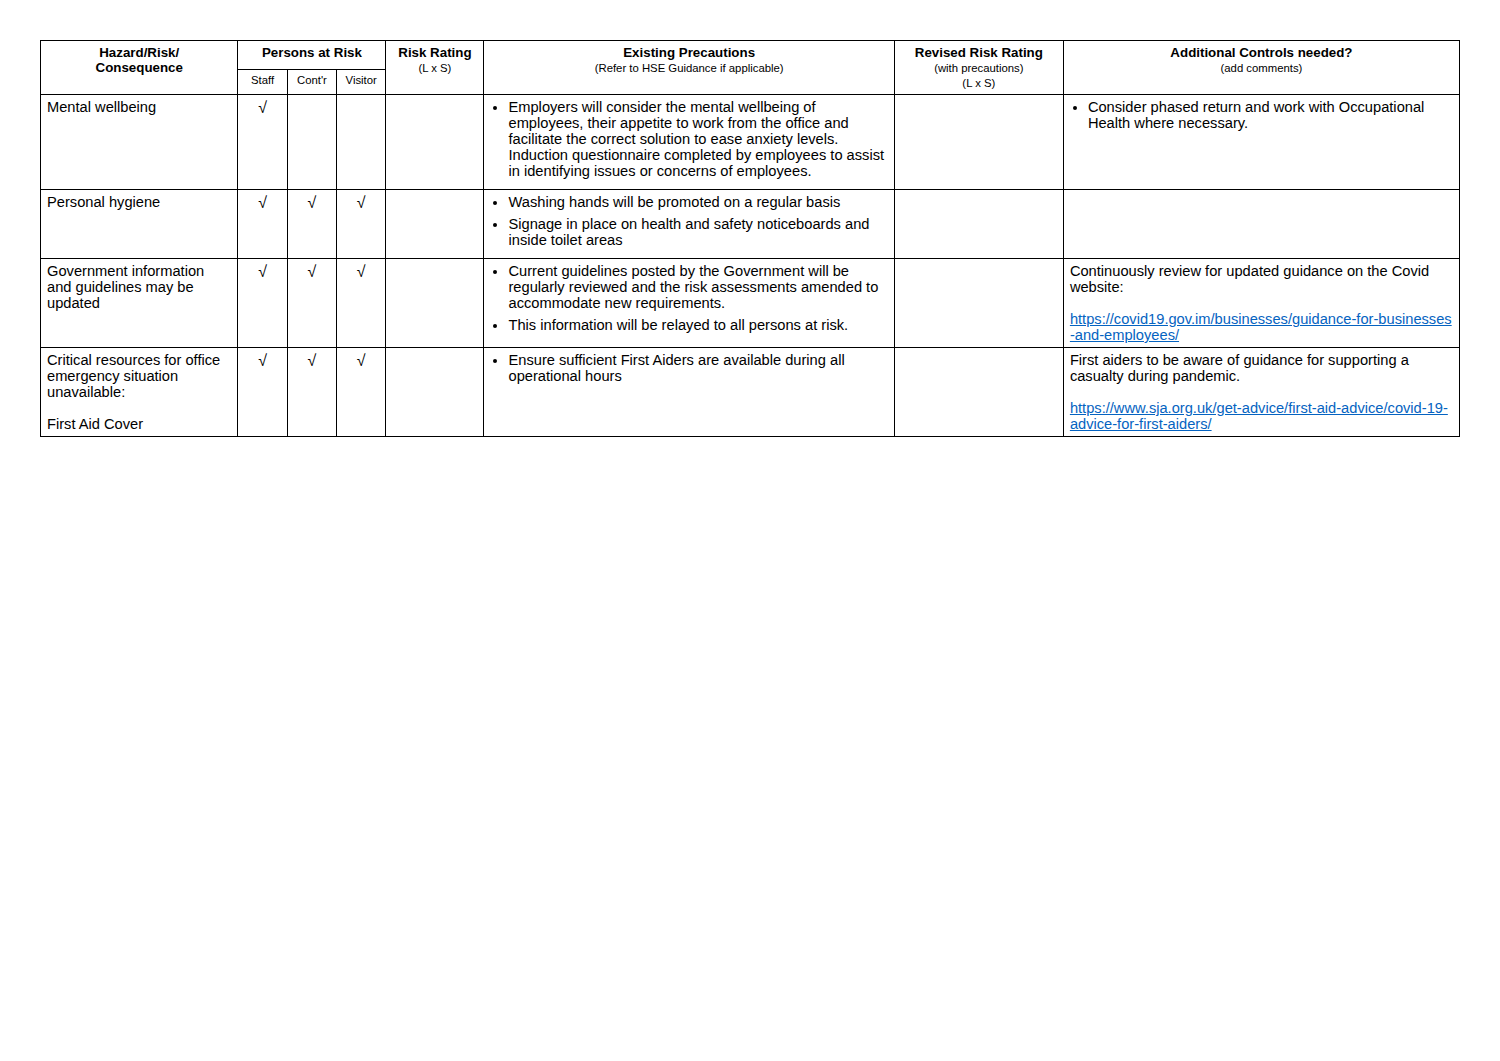| Hazard/Risk/ Consequence | Persons at Risk | Risk Rating (L x S) | Existing Precautions (Refer to HSE Guidance if applicable) | Revised Risk Rating (with precautions) (L x S) | Additional Controls needed? (add comments) |
| --- | --- | --- | --- | --- | --- |
| Staff | Cont'r | Visitor |
| Mental wellbeing | √ | | | | Employers will consider the mental wellbeing of employees, their appetite to work from the office and facilitate the correct solution to ease anxiety levels. Induction questionnaire completed by employees to assist in identifying issues or concerns of employees. | | Consider phased return and work with Occupational Health where necessary. |
| Personal hygiene | √ | √ | √ | | Washing hands will be promoted on a regular basis Signage in place on health and safety noticeboards and inside toilet areas | | |
| Government information and guidelines may be updated | √ | √ | √ | | Current guidelines posted by the Government will be regularly reviewed and the risk assessments amended to accommodate new requirements. This information will be relayed to all persons at risk. | | Continuously review for updated guidance on the Covid website: https://covid19.gov.im/businesses/guidance-for-businesses-and-employees/ |
| Critical resources for office emergency situation unavailable: First Aid Cover | √ | √ | √ | | Ensure sufficient First Aiders are available during all operational hours | | First aiders to be aware of guidance for supporting a casualty during pandemic. https://www.sja.org.uk/get-advice/first-aid-advice/covid-19-advice-for-first-aiders/ |